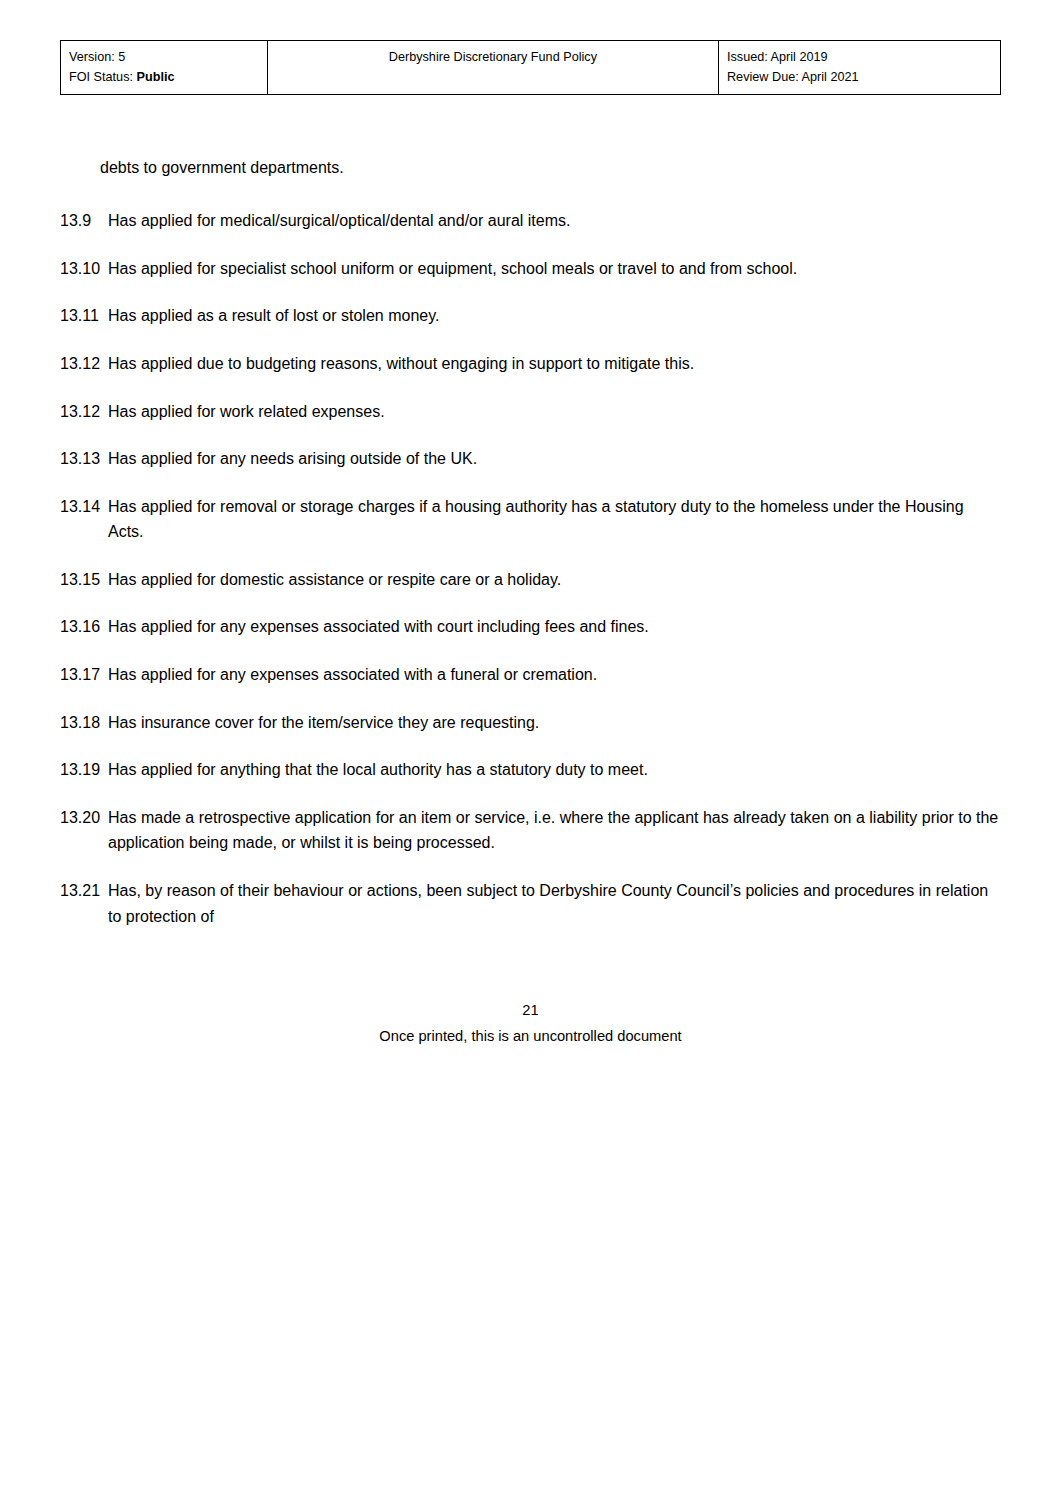| Version: 5 FOI Status: Public | Derbyshire Discretionary Fund Policy | Issued: April 2019 Review Due: April 2021 |
debts to government departments.
13.9
Has applied for medical/surgical/optical/dental and/or aural items.
13.10
Has applied for specialist school uniform or equipment, school meals or travel to and from school.
13.11
Has applied as a result of lost or stolen money.
13.12
Has applied due to budgeting reasons, without engaging in support to mitigate this.
13.12
Has applied for work related expenses.
13.13
Has applied for any needs arising outside of the UK.
13.14
Has applied for removal or storage charges if a housing authority has a statutory duty to the homeless under the Housing Acts.
13.15
Has applied for domestic assistance or respite care or a holiday.
13.16
Has applied for any expenses associated with court including fees and fines.
13.17
Has applied for any expenses associated with a funeral or cremation.
13.18
Has insurance cover for the item/service they are requesting.
13.19
Has applied for anything that the local authority has a statutory duty to meet.
13.20
Has made a retrospective application for an item or service, i.e. where the applicant has already taken on a liability prior to the application being made, or whilst it is being processed.
13.21
Has, by reason of their behaviour or actions, been subject to Derbyshire County Council’s policies and procedures in relation to protection of
21 Once printed, this is an uncontrolled document